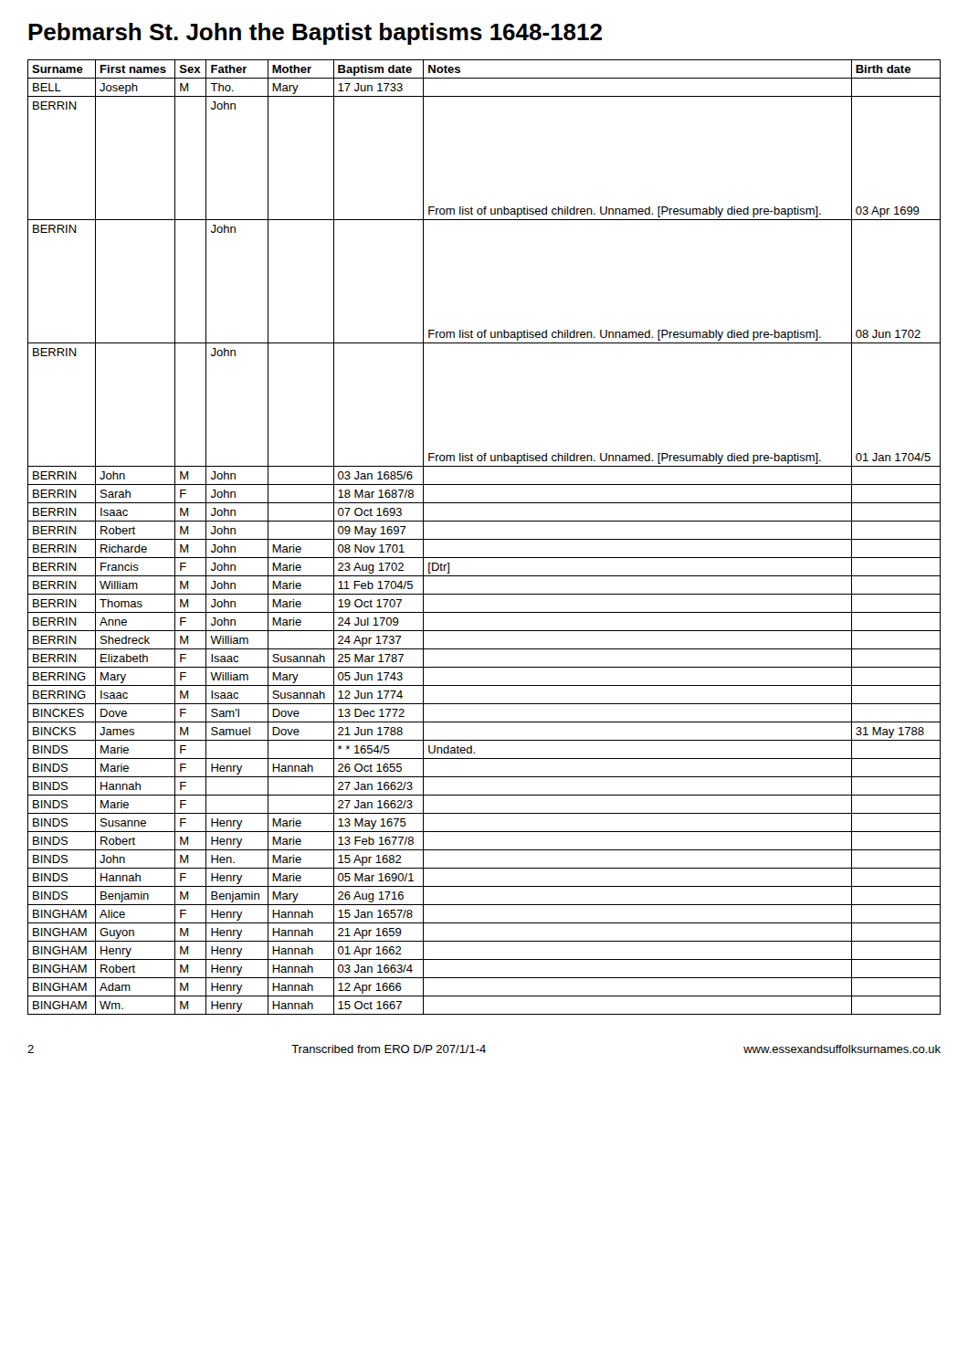Pebmarsh St. John the Baptist baptisms 1648-1812
| Surname | First names | Sex | Father | Mother | Baptism date | Notes | Birth date |
| --- | --- | --- | --- | --- | --- | --- | --- |
| BELL | Joseph | M | Tho. | Mary | 17 Jun 1733 | | |
| BERRIN | | | John | | | From list of unbaptised children. Unnamed. [Presumably died pre-baptism]. | 03 Apr 1699 |
| BERRIN | | | John | | | From list of unbaptised children. Unnamed. [Presumably died pre-baptism]. | 08 Jun 1702 |
| BERRIN | | | John | | | From list of unbaptised children. Unnamed. [Presumably died pre-baptism]. | 01 Jan 1704/5 |
| BERRIN | John | M | John | | 03 Jan 1685/6 | | |
| BERRIN | Sarah | F | John | | 18 Mar 1687/8 | | |
| BERRIN | Isaac | M | John | | 07 Oct 1693 | | |
| BERRIN | Robert | M | John | | 09 May 1697 | | |
| BERRIN | Richarde | M | John | Marie | 08 Nov 1701 | | |
| BERRIN | Francis | F | John | Marie | 23 Aug 1702 | [Dtr] | |
| BERRIN | William | M | John | Marie | 11 Feb 1704/5 | | |
| BERRIN | Thomas | M | John | Marie | 19 Oct 1707 | | |
| BERRIN | Anne | F | John | Marie | 24 Jul 1709 | | |
| BERRIN | Shedreck | M | William | | 24 Apr 1737 | | |
| BERRIN | Elizabeth | F | Isaac | Susannah | 25 Mar 1787 | | |
| BERRING | Mary | F | William | Mary | 05 Jun 1743 | | |
| BERRING | Isaac | M | Isaac | Susannah | 12 Jun 1774 | | |
| BINCKES | Dove | F | Sam'l | Dove | 13 Dec 1772 | | |
| BINCKS | James | M | Samuel | Dove | 21 Jun 1788 | | 31 May 1788 |
| BINDS | Marie | F | | | * * 1654/5 | Undated. | |
| BINDS | Marie | F | Henry | Hannah | 26 Oct 1655 | | |
| BINDS | Hannah | F | | | 27 Jan 1662/3 | | |
| BINDS | Marie | F | | | 27 Jan 1662/3 | | |
| BINDS | Susanne | F | Henry | Marie | 13 May 1675 | | |
| BINDS | Robert | M | Henry | Marie | 13 Feb 1677/8 | | |
| BINDS | John | M | Hen. | Marie | 15 Apr 1682 | | |
| BINDS | Hannah | F | Henry | Marie | 05 Mar 1690/1 | | |
| BINDS | Benjamin | M | Benjamin | Mary | 26 Aug 1716 | | |
| BINGHAM | Alice | F | Henry | Hannah | 15 Jan 1657/8 | | |
| BINGHAM | Guyon | M | Henry | Hannah | 21 Apr 1659 | | |
| BINGHAM | Henry | M | Henry | Hannah | 01 Apr 1662 | | |
| BINGHAM | Robert | M | Henry | Hannah | 03 Jan 1663/4 | | |
| BINGHAM | Adam | M | Henry | Hannah | 12 Apr 1666 | | |
| BINGHAM | Wm. | M | Henry | Hannah | 15 Oct 1667 | | |
2
Transcribed from ERO D/P 207/1/1-4
www.essexandsuffolksurnames.co.uk